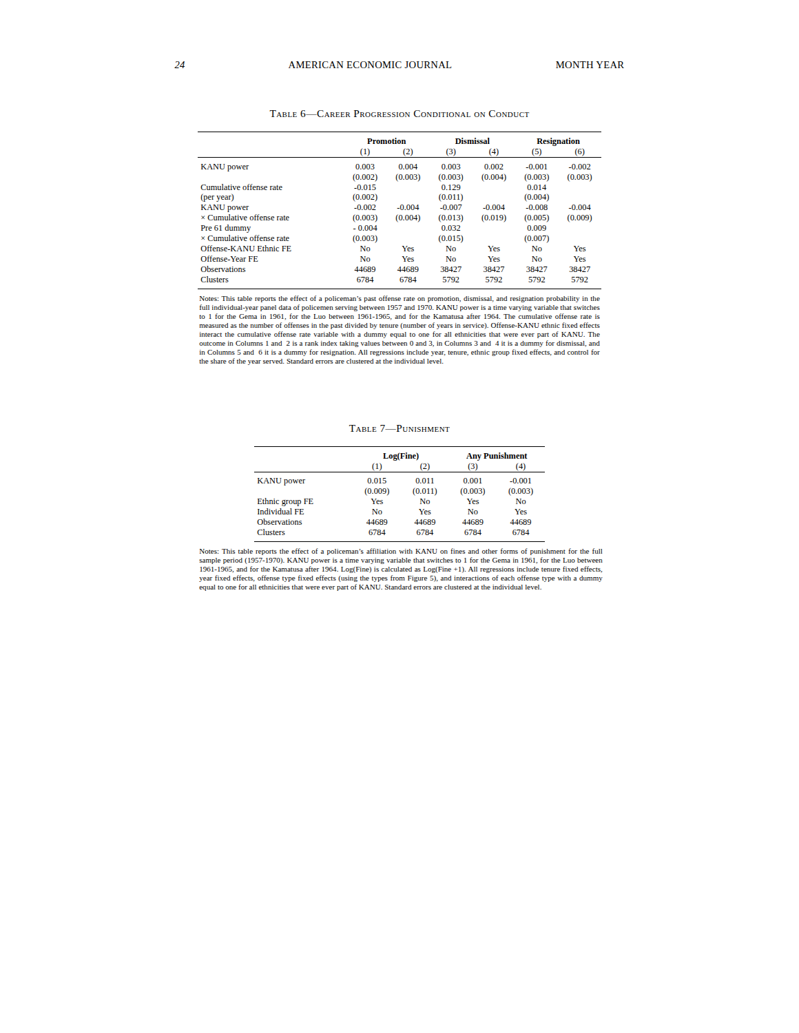24
AMERICAN ECONOMIC JOURNAL
MONTH YEAR
Table 6—Career Progression Conditional on Conduct
| | Promotion | Dismissal | Resignation |
| | (1) | (2) | (3) | (4) | (5) | (6) |
| KANU power | 0.003 | 0.004 | 0.003 | 0.002 | -0.001 | -0.002 |
| | (0.002) | (0.003) | (0.003) | (0.004) | (0.003) | (0.003) |
| Cumulative offense rate | -0.015 | | 0.129 | | 0.014 | |
| (per year) | (0.002) | | (0.011) | | (0.004) | |
| KANU power | -0.002 | -0.004 | -0.007 | -0.004 | -0.008 | -0.004 |
| × Cumulative offense rate | (0.003) | (0.004) | (0.013) | (0.019) | (0.005) | (0.009) |
| Pre 61 dummy | - 0.004 | | 0.032 | | 0.009 | |
| × Cumulative offense rate | (0.003) | | (0.015) | | (0.007) | |
| Offense-KANU Ethnic FE | No | Yes | No | Yes | No | Yes |
| Offense-Year FE | No | Yes | No | Yes | No | Yes |
| Observations | 44689 | 44689 | 38427 | 38427 | 38427 | 38427 |
| Clusters | 6784 | 6784 | 5792 | 5792 | 5792 | 5792 |
Notes: This table reports the effect of a policeman’s past offense rate on promotion, dismissal, and resignation probability in the full individual-year panel data of policemen serving between 1957 and 1970. KANU power is a time varying variable that switches to 1 for the Gema in 1961, for the Luo between 1961-1965, and for the Kamatusa after 1964. The cumulative offense rate is measured as the number of offenses in the past divided by tenure (number of years in service). Offense-KANU ethnic fixed effects interact the cumulative offense rate variable with a dummy equal to one for all ethnicities that were ever part of KANU. The outcome in Columns 1 and 2 is a rank index taking values between 0 and 3, in Columns 3 and 4 it is a dummy for dismissal, and in Columns 5 and 6 it is a dummy for resignation. All regressions include year, tenure, ethnic group fixed effects, and control for the share of the year served. Standard errors are clustered at the individual level.
Table 7—Punishment
| | Log(Fine) | Any Punishment |
| | (1) | (2) | (3) | (4) |
| KANU power | 0.015 | 0.011 | 0.001 | -0.001 |
| | (0.009) | (0.011) | (0.003) | (0.003) |
| Ethnic group FE | Yes | No | Yes | No |
| Individual FE | No | Yes | No | Yes |
| Observations | 44689 | 44689 | 44689 | 44689 |
| Clusters | 6784 | 6784 | 6784 | 6784 |
Notes: This table reports the effect of a policeman’s affiliation with KANU on fines and other forms of punishment for the full sample period (1957-1970). KANU power is a time varying variable that switches to 1 for the Gema in 1961, for the Luo between 1961-1965, and for the Kamatusa after 1964. Log(Fine) is calculated as Log(Fine +1). All regressions include tenure fixed effects, year fixed effects, offense type fixed effects (using the types from Figure 5), and interactions of each offense type with a dummy equal to one for all ethnicities that were ever part of KANU. Standard errors are clustered at the individual level.